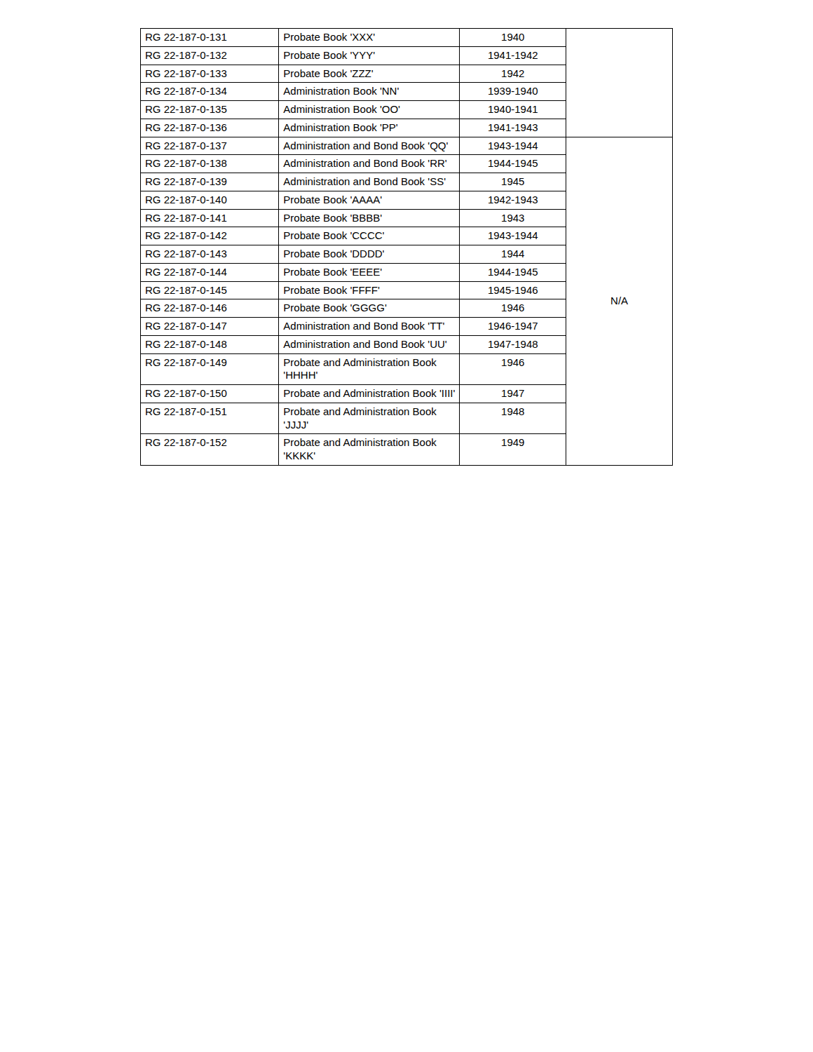| RG 22-187-0-131 | Probate Book 'XXX' | 1940 | |
| RG 22-187-0-132 | Probate Book 'YYY' | 1941-1942 |
| RG 22-187-0-133 | Probate Book 'ZZZ' | 1942 |
| RG 22-187-0-134 | Administration Book 'NN' | 1939-1940 |
| RG 22-187-0-135 | Administration Book 'OO' | 1940-1941 |
| RG 22-187-0-136 | Administration Book 'PP' | 1941-1943 |
| RG 22-187-0-137 | Administration and Bond Book 'QQ' | 1943-1944 | N/A |
| RG 22-187-0-138 | Administration and Bond Book 'RR' | 1944-1945 |
| RG 22-187-0-139 | Administration and Bond Book 'SS' | 1945 |
| RG 22-187-0-140 | Probate Book 'AAAA' | 1942-1943 |
| RG 22-187-0-141 | Probate Book 'BBBB' | 1943 |
| RG 22-187-0-142 | Probate Book 'CCCC' | 1943-1944 |
| RG 22-187-0-143 | Probate Book 'DDDD' | 1944 |
| RG 22-187-0-144 | Probate Book 'EEEE' | 1944-1945 |
| RG 22-187-0-145 | Probate Book 'FFFF' | 1945-1946 |
| RG 22-187-0-146 | Probate Book 'GGGG' | 1946 |
| RG 22-187-0-147 | Administration and Bond Book 'TT' | 1946-1947 |
| RG 22-187-0-148 | Administration and Bond Book 'UU' | 1947-1948 |
| RG 22-187-0-149 | Probate and Administration Book 'HHHH' | 1946 |
| RG 22-187-0-150 | Probate and Administration Book 'IIII' | 1947 |
| RG 22-187-0-151 | Probate and Administration Book 'JJJJ' | 1948 |
| RG 22-187-0-152 | Probate and Administration Book 'KKKK' | 1949 |